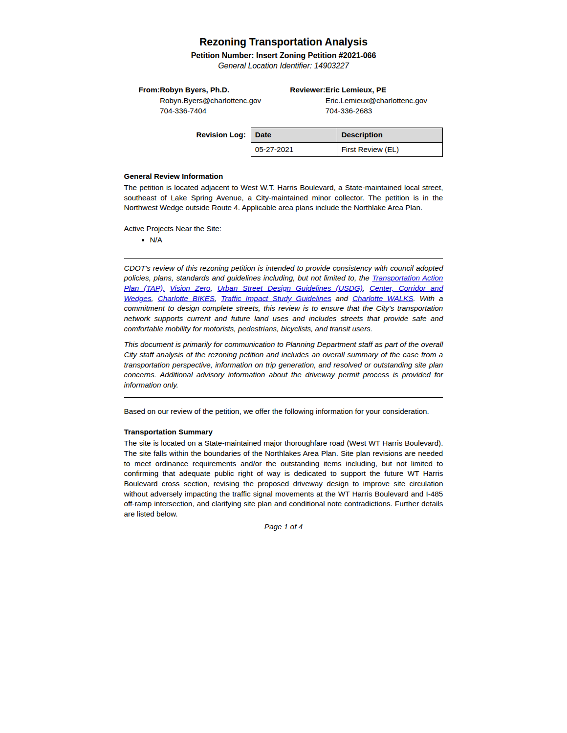Rezoning Transportation Analysis
Petition Number: Insert Zoning Petition #2021-066
General Location Identifier: 14903227
| From: | Robyn Byers, Ph.D. | Reviewer: | Eric Lemieux, PE |
| | Robyn.Byers@charlottenc.gov | | Eric.Lemieux@charlottenc.gov |
| | 704-336-7404 | | 704-336-2683 |
Revision Log:
| Date | Description |
| --- | --- |
| 05-27-2021 | First Review (EL) |
General Review Information
The petition is located adjacent to West W.T. Harris Boulevard, a State-maintained local street, southeast of Lake Spring Avenue, a City-maintained minor collector. The petition is in the Northwest Wedge outside Route 4. Applicable area plans include the Northlake Area Plan.
Active Projects Near the Site:
N/A
CDOT's review of this rezoning petition is intended to provide consistency with council adopted policies, plans, standards and guidelines including, but not limited to, the Transportation Action Plan (TAP), Vision Zero, Urban Street Design Guidelines (USDG), Center, Corridor and Wedges, Charlotte BIKES, Traffic Impact Study Guidelines and Charlotte WALKS. With a commitment to design complete streets, this review is to ensure that the City's transportation network supports current and future land uses and includes streets that provide safe and comfortable mobility for motorists, pedestrians, bicyclists, and transit users.
This document is primarily for communication to Planning Department staff as part of the overall City staff analysis of the rezoning petition and includes an overall summary of the case from a transportation perspective, information on trip generation, and resolved or outstanding site plan concerns. Additional advisory information about the driveway permit process is provided for information only.
Based on our review of the petition, we offer the following information for your consideration.
Transportation Summary
The site is located on a State-maintained major thoroughfare road (West WT Harris Boulevard). The site falls within the boundaries of the Northlakes Area Plan. Site plan revisions are needed to meet ordinance requirements and/or the outstanding items including, but not limited to confirming that adequate public right of way is dedicated to support the future WT Harris Boulevard cross section, revising the proposed driveway design to improve site circulation without adversely impacting the traffic signal movements at the WT Harris Boulevard and I-485 off-ramp intersection, and clarifying site plan and conditional note contradictions. Further details are listed below.
Page 1 of 4